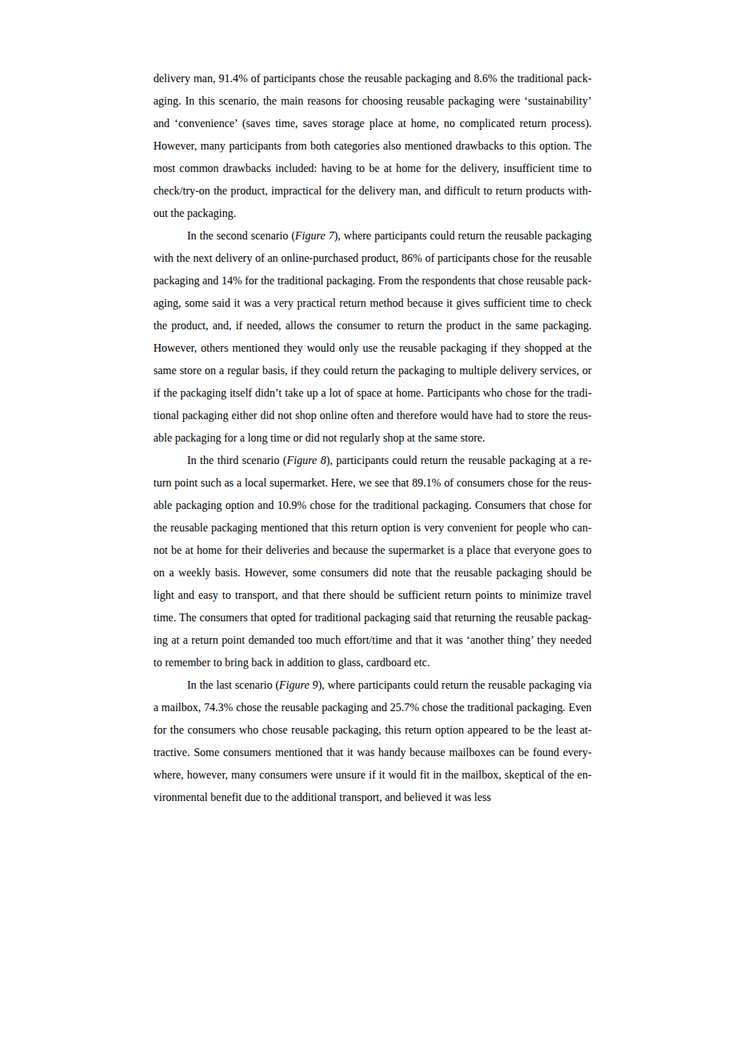delivery man, 91.4% of participants chose the reusable packaging and 8.6% the traditional packaging. In this scenario, the main reasons for choosing reusable packaging were ‘sustainability’ and ‘convenience’ (saves time, saves storage place at home, no complicated return process). However, many participants from both categories also mentioned drawbacks to this option. The most common drawbacks included: having to be at home for the delivery, insufficient time to check/try-on the product, impractical for the delivery man, and difficult to return products without the packaging.
In the second scenario (Figure 7), where participants could return the reusable packaging with the next delivery of an online-purchased product, 86% of participants chose for the reusable packaging and 14% for the traditional packaging. From the respondents that chose reusable packaging, some said it was a very practical return method because it gives sufficient time to check the product, and, if needed, allows the consumer to return the product in the same packaging. However, others mentioned they would only use the reusable packaging if they shopped at the same store on a regular basis, if they could return the packaging to multiple delivery services, or if the packaging itself didn’t take up a lot of space at home. Participants who chose for the traditional packaging either did not shop online often and therefore would have had to store the reusable packaging for a long time or did not regularly shop at the same store.
In the third scenario (Figure 8), participants could return the reusable packaging at a return point such as a local supermarket. Here, we see that 89.1% of consumers chose for the reusable packaging option and 10.9% chose for the traditional packaging. Consumers that chose for the reusable packaging mentioned that this return option is very convenient for people who cannot be at home for their deliveries and because the supermarket is a place that everyone goes to on a weekly basis. However, some consumers did note that the reusable packaging should be light and easy to transport, and that there should be sufficient return points to minimize travel time. The consumers that opted for traditional packaging said that returning the reusable packaging at a return point demanded too much effort/time and that it was ‘another thing’ they needed to remember to bring back in addition to glass, cardboard etc.
In the last scenario (Figure 9), where participants could return the reusable packaging via a mailbox, 74.3% chose the reusable packaging and 25.7% chose the traditional packaging. Even for the consumers who chose reusable packaging, this return option appeared to be the least attractive. Some consumers mentioned that it was handy because mailboxes can be found everywhere, however, many consumers were unsure if it would fit in the mailbox, skeptical of the environmental benefit due to the additional transport, and believed it was less